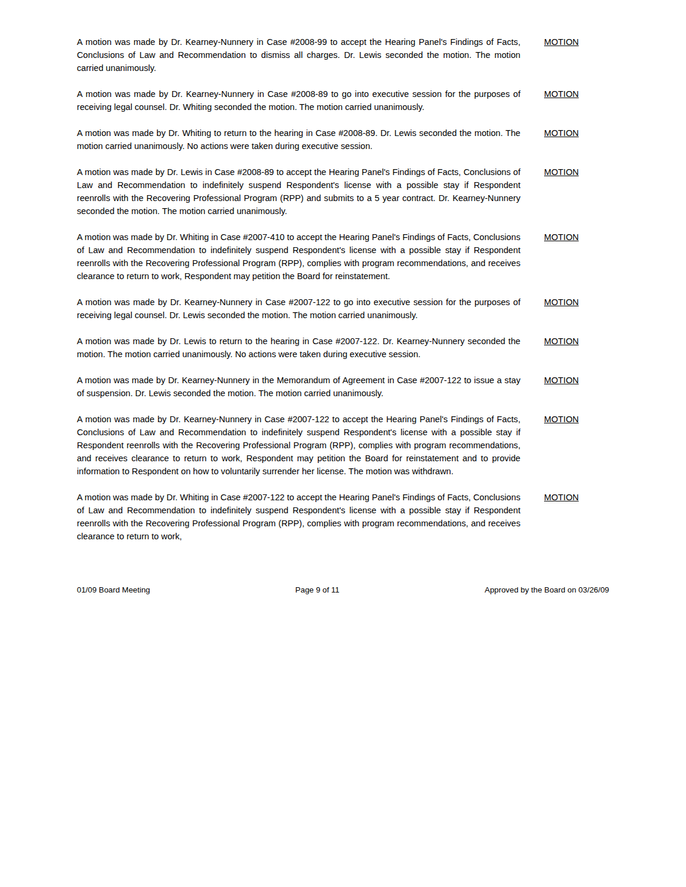A motion was made by Dr. Kearney-Nunnery in Case #2008-99 to accept the Hearing Panel's Findings of Facts, Conclusions of Law and Recommendation to dismiss all charges. Dr. Lewis seconded the motion. The motion carried unanimously.
MOTION
A motion was made by Dr. Kearney-Nunnery in Case #2008-89 to go into executive session for the purposes of receiving legal counsel. Dr. Whiting seconded the motion. The motion carried unanimously.
MOTION
A motion was made by Dr. Whiting to return to the hearing in Case #2008-89. Dr. Lewis seconded the motion. The motion carried unanimously. No actions were taken during executive session.
MOTION
A motion was made by Dr. Lewis in Case #2008-89 to accept the Hearing Panel's Findings of Facts, Conclusions of Law and Recommendation to indefinitely suspend Respondent's license with a possible stay if Respondent reenrolls with the Recovering Professional Program (RPP) and submits to a 5 year contract. Dr. Kearney-Nunnery seconded the motion. The motion carried unanimously.
MOTION
A motion was made by Dr. Whiting in Case #2007-410 to accept the Hearing Panel's Findings of Facts, Conclusions of Law and Recommendation to indefinitely suspend Respondent's license with a possible stay if Respondent reenrolls with the Recovering Professional Program (RPP), complies with program recommendations, and receives clearance to return to work, Respondent may petition the Board for reinstatement.
MOTION
A motion was made by Dr. Kearney-Nunnery in Case #2007-122 to go into executive session for the purposes of receiving legal counsel. Dr. Lewis seconded the motion. The motion carried unanimously.
MOTION
A motion was made by Dr. Lewis to return to the hearing in Case #2007-122. Dr. Kearney-Nunnery seconded the motion. The motion carried unanimously. No actions were taken during executive session.
MOTION
A motion was made by Dr. Kearney-Nunnery in the Memorandum of Agreement in Case #2007-122 to issue a stay of suspension. Dr. Lewis seconded the motion. The motion carried unanimously.
MOTION
A motion was made by Dr. Kearney-Nunnery in Case #2007-122 to accept the Hearing Panel's Findings of Facts, Conclusions of Law and Recommendation to indefinitely suspend Respondent's license with a possible stay if Respondent reenrolls with the Recovering Professional Program (RPP), complies with program recommendations, and receives clearance to return to work, Respondent may petition the Board for reinstatement and to provide information to Respondent on how to voluntarily surrender her license. The motion was withdrawn.
MOTION
A motion was made by Dr. Whiting in Case #2007-122 to accept the Hearing Panel's Findings of Facts, Conclusions of Law and Recommendation to indefinitely suspend Respondent's license with a possible stay if Respondent reenrolls with the Recovering Professional Program (RPP), complies with program recommendations, and receives clearance to return to work,
MOTION
01/09 Board Meeting
Page 9 of 11
Approved by the Board on 03/26/09